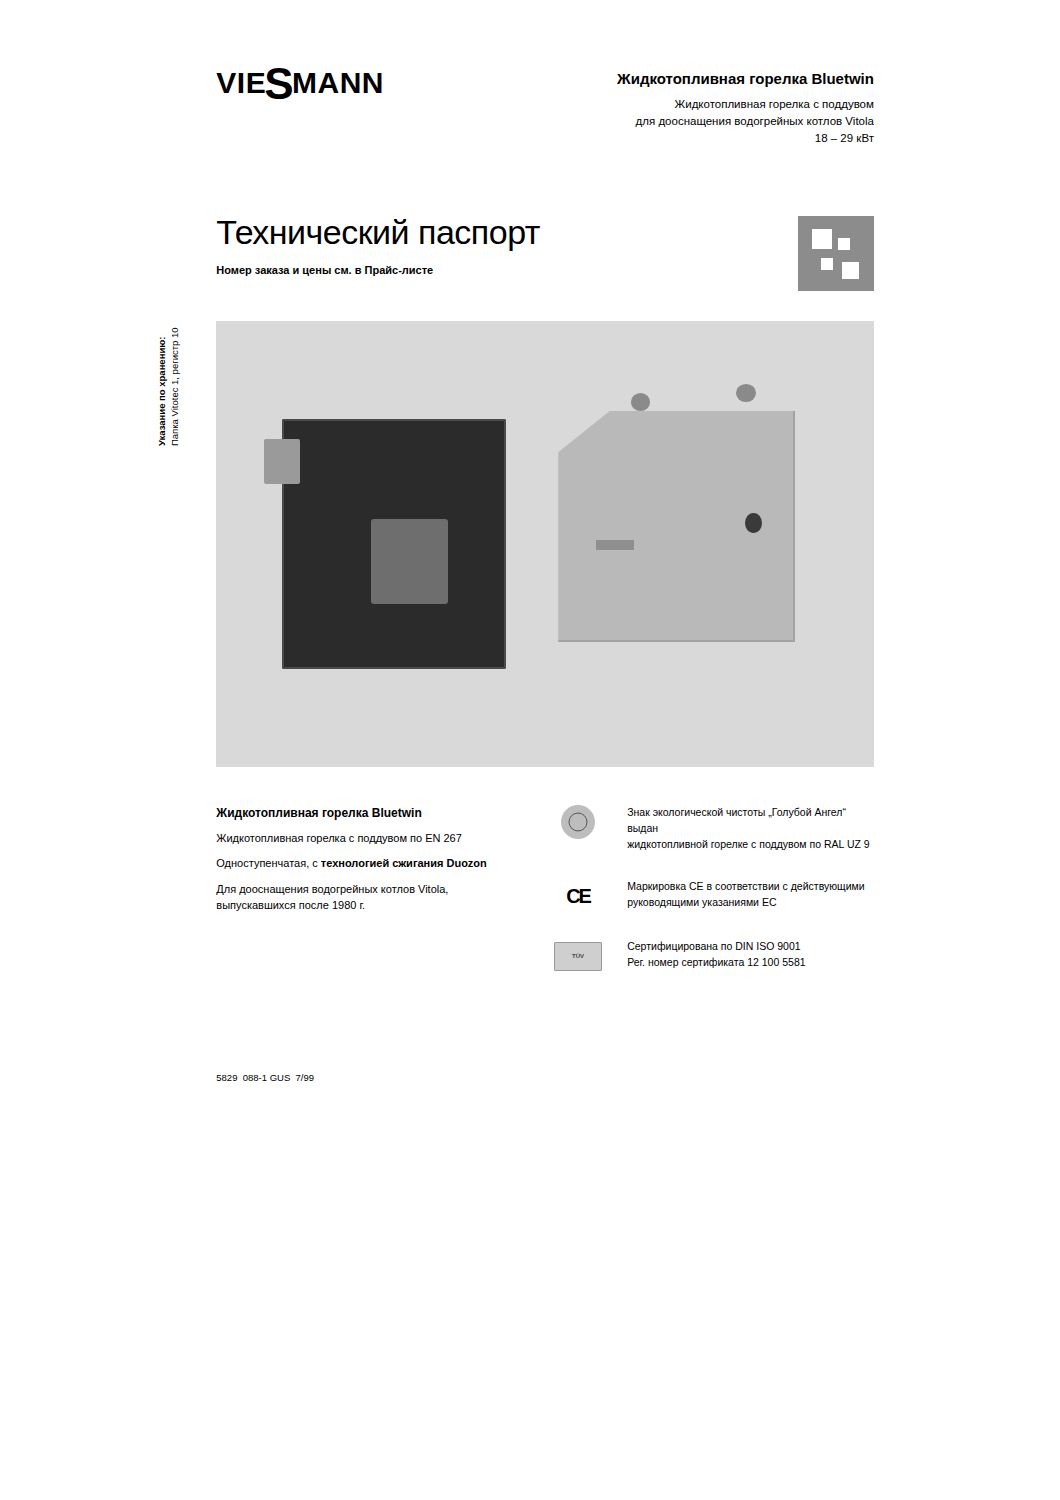Указание по хранению:
Папка Vitotec 1, регистр 10
VIESMANN
Жидкотопливная горелка Bluetwin
Жидкотопливная горелка с поддувом
для дооснащения водогрейных котлов Vitola
18 – 29 кВт
Технический паспорт
Номер заказа и цены см. в Прайс-листе
Жидкотопливная горелка Bluetwin
Жидкотопливная горелка с поддувом по EN 267
Одноступенчатая, с технологией сжигания Duozon
Для дооснащения водогрейных котлов Vitola,
выпускавшихся после 1980 г.
Знак экологической чистоты „Голубой Ангел“ выдан
жидкотопливной горелке с поддувом по RAL UZ 9
CE
Маркировка CE в соответствии с действующими
руководящими указаниями ЕС
Сертифицирована по DIN ISO 9001
Рег. номер сертификата 12 100 5581
5829 088-1 GUS 7/99